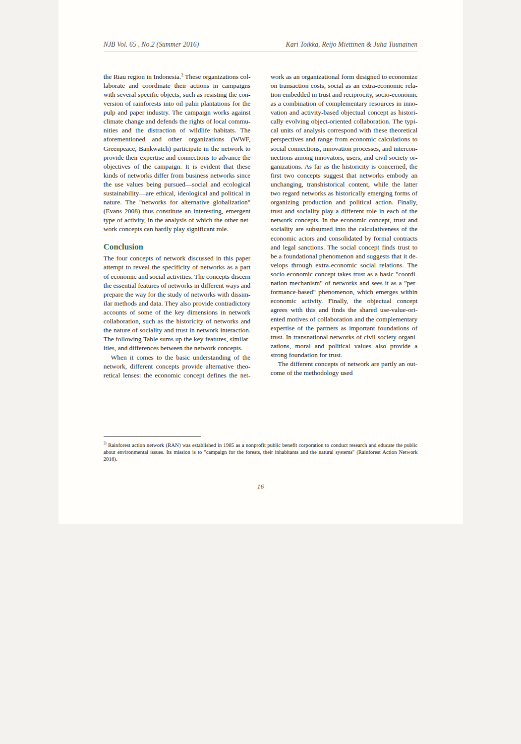NJB Vol. 65 , No.2 (Summer 2016) Kari Toikka, Reijo Miettinen & Juha Tuunainen
the Riau region in Indonesia.2 These organizations collaborate and coordinate their actions in campaigns with several specific objects, such as resisting the conversion of rainforests into oil palm plantations for the pulp and paper industry. The campaign works against climate change and defends the rights of local communities and the distraction of wildlife habitats. The aforementioned and other organizations (WWF, Greenpeace, Bankwatch) participate in the network to provide their expertise and connections to advance the objectives of the campaign. It is evident that these kinds of networks differ from business networks since the use values being pursued—social and ecological sustainability—are ethical, ideological and political in nature. The "networks for alternative globalization" (Evans 2008) thus constitute an interesting, emergent type of activity, in the analysis of which the other network concepts can hardly play significant role.
Conclusion
The four concepts of network discussed in this paper attempt to reveal the specificity of networks as a part of economic and social activities. The concepts discern the essential features of networks in different ways and prepare the way for the study of networks with dissimilar methods and data. They also provide contradictory accounts of some of the key dimensions in network collaboration, such as the historicity of networks and the nature of sociality and trust in network interaction. The following Table sums up the key features, similarities, and differences between the network concepts.
When it comes to the basic understanding of the network, different concepts provide alternative theoretical lenses: the economic concept defines the network as an organizational form designed to economize on transaction costs, social as an extra-economic relation embedded in trust and reciprocity, socio-economic as a combination of complementary resources in innovation and activity-based objectual concept as historically evolving object-oriented collaboration. The typical units of analysis correspond with these theoretical perspectives and range from economic calculations to social connections, innovation processes, and interconnections among innovators, users, and civil society organizations. As far as the historicity is concerned, the first two concepts suggest that networks embody an unchanging, transhistorical content, while the latter two regard networks as historically emerging forms of organizing production and political action. Finally, trust and sociality play a different role in each of the network concepts. In the economic concept, trust and sociality are subsumed into the calculativeness of the economic actors and consolidated by formal contracts and legal sanctions. The social concept finds trust to be a foundational phenomenon and suggests that it develops through extra-economic social relations. The socio-economic concept takes trust as a basic "coordination mechanism" of networks and sees it as a "performance-based" phenomenon, which emerges within economic activity. Finally, the objectual concept agrees with this and finds the shared use-value-oriented motives of collaboration and the complementary expertise of the partners as important foundations of trust. In transnational networks of civil society organizations, moral and political values also provide a strong foundation for trust.
The different concepts of network are partly an outcome of the methodology used
2) Rainforest action network (RAN) was established in 1985 as a nonprofit public benefit corporation to conduct research and educate the public about environmental issues. Its mission is to "campaign for the forests, their inhabitants and the natural systems" (Rainforest Action Network 2016).
16